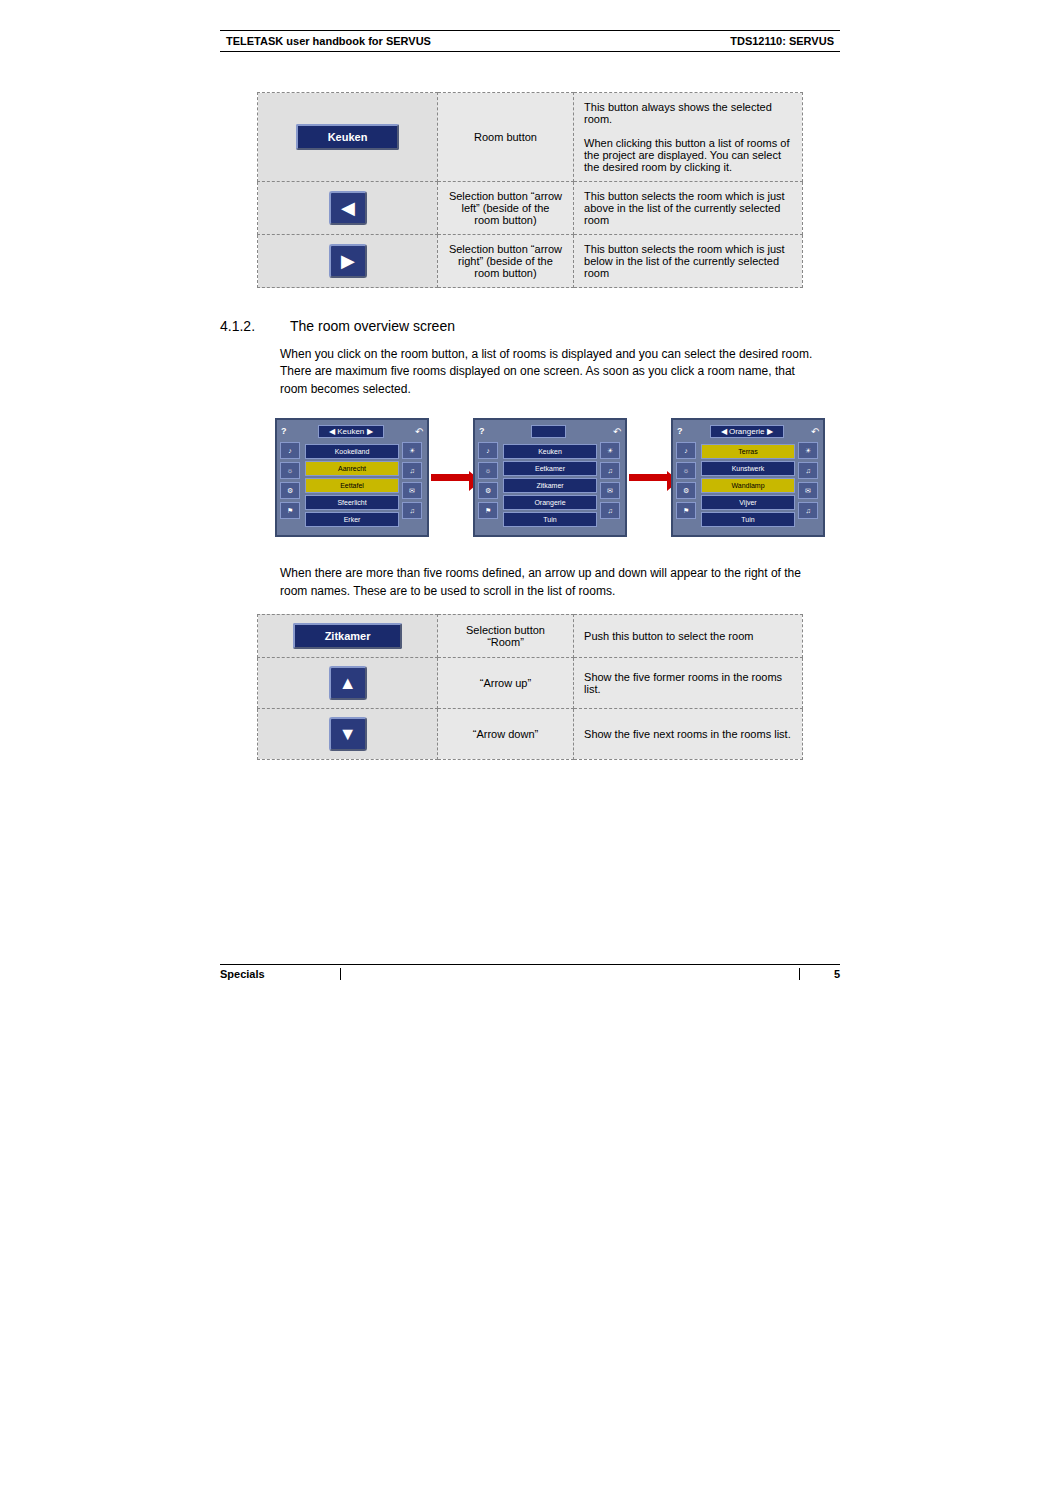TELETASK user handbook for SERVUS TDS12110: SERVUS
| Keuken | Room button | This button always shows the selected room. When clicking this button a list of rooms of the project are displayed. You can select the desired room by clicking it. |
| ◀ | Selection button “arrow left” (beside of the room button) | This button selects the room which is just above in the list of the currently selected room |
| ▶ | Selection button “arrow right” (beside of the room button) | This button selects the room which is just below in the list of the currently selected room |
4.1.2. The room overview screen
When you click on the room button, a list of rooms is displayed and you can select the desired room. There are maximum five rooms displayed on one screen. As soon as you click a room name, that room becomes selected.
? ◀ Keuken ▶ ↶
♪
☼
⚙
⚑
☀
♫
✉
♫
Kookeiland
Aanrecht
Eettafel
Sfeerlicht
Erker
? ↶
♪
☼
⚙
⚑
☀
♫
✉
♫
Keuken
Eetkamer
Zitkamer
Orangerie
Tuin
? ◀ Orangerie ▶ ↶
♪
☼
⚙
⚑
☀
♫
✉
♫
Terras
Kunstwerk
Wandlamp
Vijver
Tuin
When there are more than five rooms defined, an arrow up and down will appear to the right of the room names. These are to be used to scroll in the list of rooms.
| Zitkamer | Selection button “Room” | Push this button to select the room |
| ▲ | “Arrow up” | Show the five former rooms in the rooms list. |
| ▼ | “Arrow down” | Show the five next rooms in the rooms list. |
Specials 5